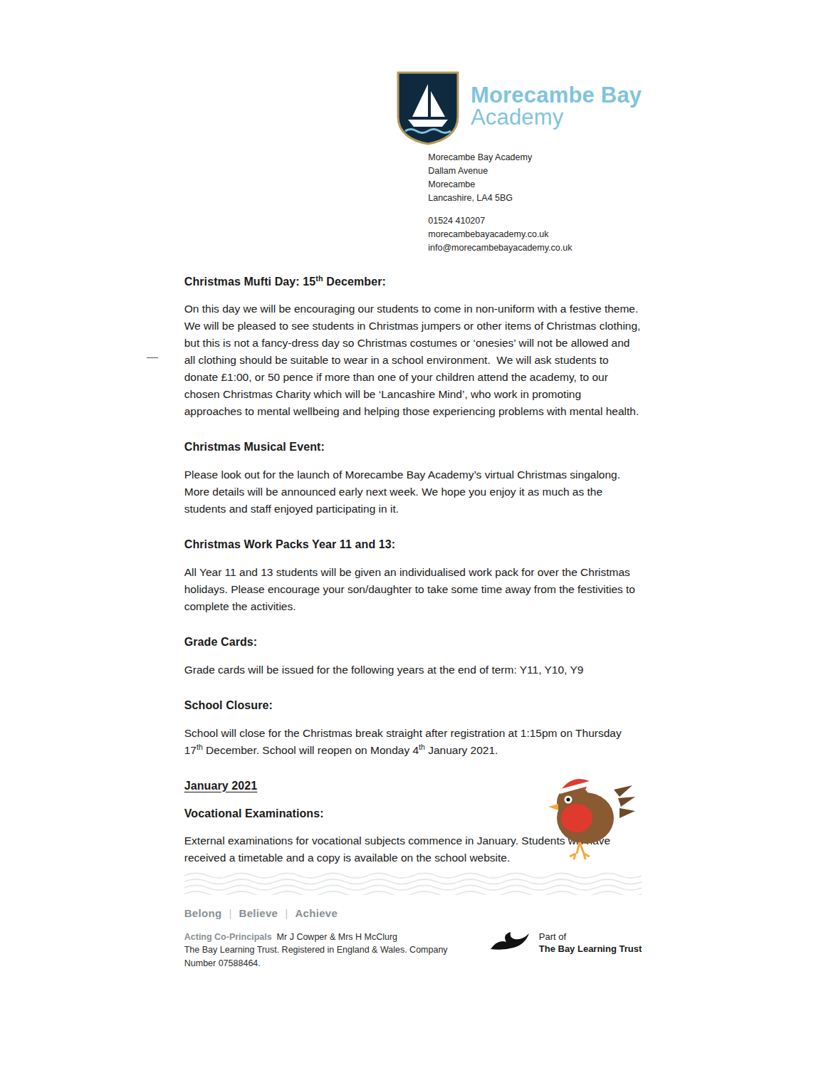Morecambe Bay Academy
Morecambe Bay Academy
Dallam Avenue
Morecambe
Lancashire, LA4 5BG
01524 410207
morecambebayacademy.co.uk
info@morecambebayacademy.co.uk
Christmas Mufti Day: 15th December:
On this day we will be encouraging our students to come in non-uniform with a festive theme. We will be pleased to see students in Christmas jumpers or other items of Christmas clothing, but this is not a fancy-dress day so Christmas costumes or ‘onesies’ will not be allowed and all clothing should be suitable to wear in a school environment. We will ask students to donate £1:00, or 50 pence if more than one of your children attend the academy, to our chosen Christmas Charity which will be ‘Lancashire Mind’, who work in promoting approaches to mental wellbeing and helping those experiencing problems with mental health.
Christmas Musical Event:
Please look out for the launch of Morecambe Bay Academy’s virtual Christmas singalong. More details will be announced early next week. We hope you enjoy it as much as the students and staff enjoyed participating in it.
Christmas Work Packs Year 11 and 13:
All Year 11 and 13 students will be given an individualised work pack for over the Christmas holidays. Please encourage your son/daughter to take some time away from the festivities to complete the activities.
Grade Cards:
Grade cards will be issued for the following years at the end of term: Y11, Y10, Y9
School Closure:
School will close for the Christmas break straight after registration at 1:15pm on Thursday 17th December. School will reopen on Monday 4th January 2021.
January 2021
Vocational Examinations:
External examinations for vocational subjects commence in January. Students will have received a timetable and a copy is available on the school website.
Belong|Believe|Achieve
Acting Co-Principals Mr J Cowper & Mrs H McClurg
The Bay Learning Trust. Registered in England & Wales. Company Number 07588464.
Part of The Bay Learning Trust